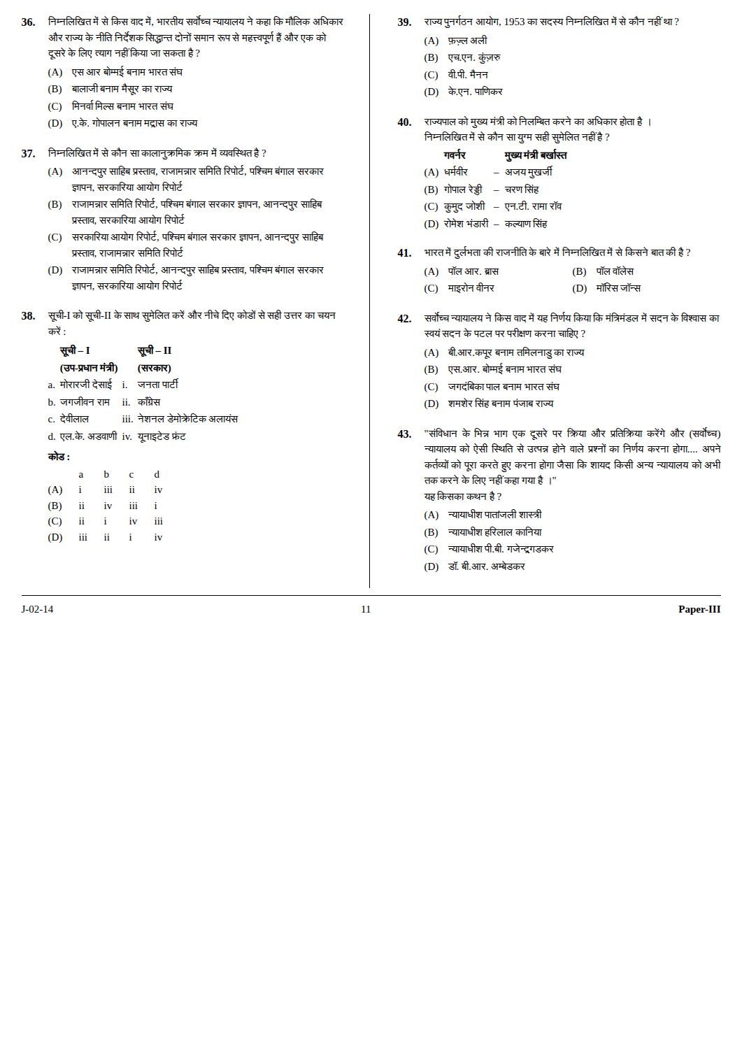36.
निम्नलिखित में से किस वाद में, भारतीय सर्वोच्च न्यायालय ने कहा कि मौलिक अधिकार और राज्य के नीति निर्देशक सिद्धान्त दोनों समान रूप से महत्त्वपूर्ण हैं और एक को दूसरे के लिए त्याग नहीं किया जा सकता है ?
(A) एस आर बोम्मई बनाम भारत संघ
(B) बालाजी बनाम मैसूर का राज्य
(C) मिनर्वा मिल्स बनाम भारत संघ
(D) ए.के. गोपालन बनाम मद्रास का राज्य
37.
निम्नलिखित में से कौन सा कालानुक्रमिक क्रम में व्यवस्थित है ?
(A) आनन्दपुर साहिब प्रस्ताव, राजामन्नार समिति रिपोर्ट, पश्चिम बंगाल सरकार ज्ञापन, सरकारिया आयोग रिपोर्ट
(B) राजामन्नार समिति रिपोर्ट, पश्चिम बंगाल सरकार ज्ञापन, आनन्दपुर साहिब प्रस्ताव, सरकारिया आयोग रिपोर्ट
(C) सरकारिया आयोग रिपोर्ट, पश्चिम बंगाल सरकार ज्ञापन, आनन्दपुर साहिब प्रस्ताव, राजामन्नार समिति रिपोर्ट
(D) राजामन्नार समिति रिपोर्ट, आनन्दपुर साहिब प्रस्ताव, पश्चिम बंगाल सरकार ज्ञापन, सरकारिया आयोग रिपोर्ट
38.
सूची-I को सूची-II के साथ सुमेलित करें और नीचे दिए कोडों से सही उत्तर का चयन करें :
| | सूची – I | | सूची – II |
| --- | --- | --- | --- |
| | (उप-प्रधान मंत्री) | | (सरकार) |
| a. | मोरारजी देसाई | i. | जनता पार्टी |
| b. | जगजीवन राम | ii. | काँग्रेस |
| c. | देवीलाल | iii. | नेशनल डेमोक्रेटिक अलायंस |
| d. | एल.के. अडवाणी | iv. | यूनाइटेड फ्रंट |
कोड :
| | a | b | c | d |
| (A) | i | iii | ii | iv |
| (B) | ii | iv | iii | i |
| (C) | ii | i | iv | iii |
| (D) | iii | ii | i | iv |
39.
राज्य पुनर्गठन आयोग, 1953 का सदस्य निम्नलिखित में से कौन नहीं था ?
(A) फ़ज़्ल अली
(B) एच.एन. कुंज़रु
(C) वी.पी. मैनन
(D) के.एन. पाणिकर
40.
राज्यपाल को मुख्य मंत्री को निलम्बित करने का अधिकार होता है ।
निम्नलिखित में से कौन सा युग्म सही सुमेलित नहीं है ?
| | गवर्नर | | मुख्य मंत्री बर्खास्त |
| (A) | धर्मवीर | – | अजय मुखर्जी |
| (B) | गोपाल रेड्डी | – | चरण सिंह |
| (C) | कुमुद जोशी | – | एन.टी. रामा रॉव |
| (D) | रोमेश भंडारी | – | कल्याण सिंह |
41.
भारत में दुर्लभता की राजनीति के बारे में निम्नलिखित में से किसने बात की है ?
(A) पॉल आर. ब्रास(B) पॉल वॉलेस
(C) माइरोन वीनर(D) मॉरिस जॉन्स
42.
सर्वोच्च न्यायालय ने किस वाद में यह निर्णय किया कि मंत्रिमंडल में सदन के विश्वास का स्वयं सदन के पटल पर परीक्षण करना चाहिए ?
(A) बी.आर.कपूर बनाम तमिलनाडु का राज्य
(B) एस.आर. बोम्मई बनाम भारत संघ
(C) जगदंबिका पाल बनाम भारत संघ
(D) शमशेर सिंह बनाम पंजाब राज्य
43.
"संविधान के भिन्न भाग एक दूसरे पर क्रिया और प्रतिक्रिया करेंगे और (सर्वोच्च) न्यायालय को ऐसी स्थिति से उत्पन्न होने वाले प्रश्नों का निर्णय करना होगा.... अपने कर्तव्यों को पूरा करते हुए करना होगा जैसा कि शायद किसी अन्य न्यायालय को अभी तक करने के लिए नहीं कहा गया है ।"
यह किसका कथन है ?
(A) न्यायाधीश पातांजली शास्त्री
(B) न्यायाधीश हरिलाल कानिया
(C) न्यायाधीश पी.बी. गजेन्द्रगडकर
(D) डॉ. बी.आर. अम्बेडकर
J-02-14
11
Paper-III